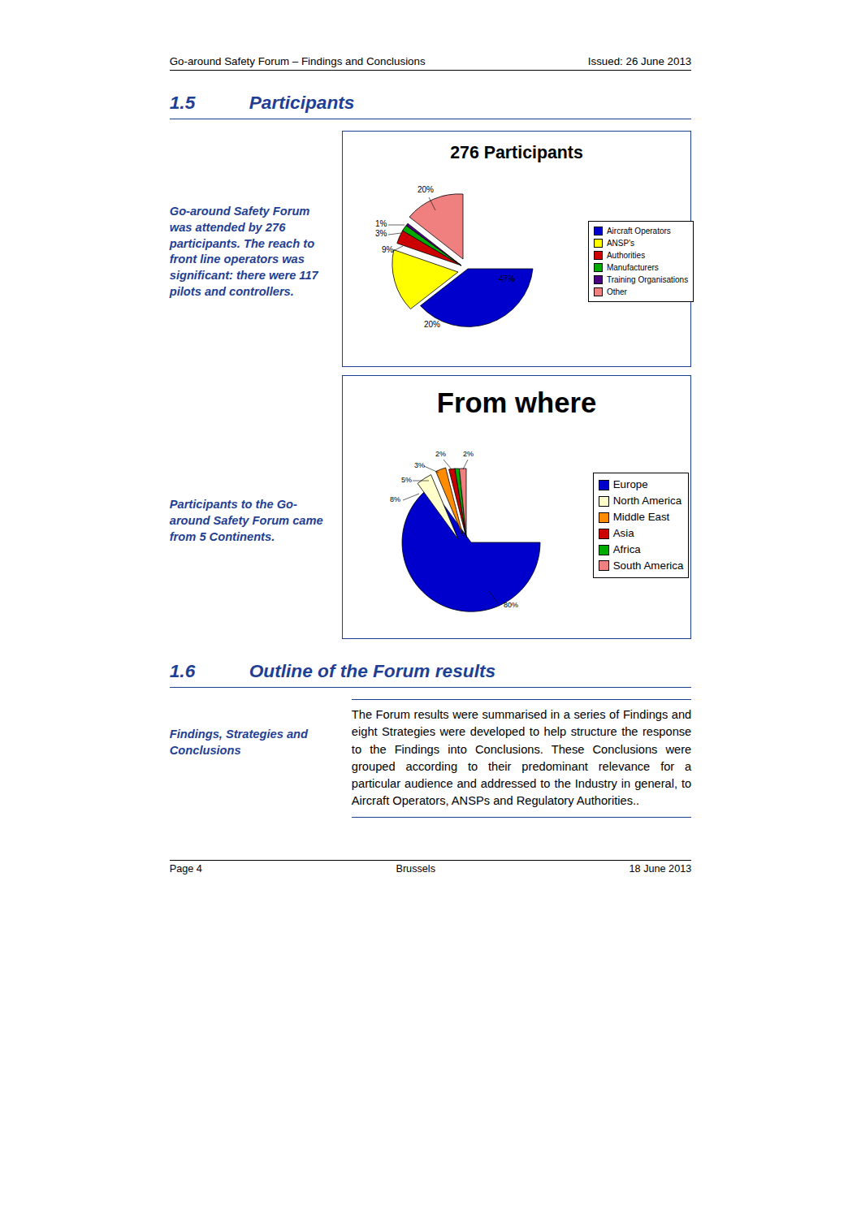Go-around Safety Forum – Findings and Conclusions
Issued: 26 June 2013
1.5 Participants
Go-around Safety Forum was attended by 276 participants. The reach to front line operators was significant: there were 117 pilots and controllers.
276 Participants
47% 20% 9% 3% 1% 20%
Aircraft Operators
ANSP's
Authorities
Manufacturers
Training Organisations
Other
Participants to the Go-around Safety Forum came from 5 Continents.
From where
80% 8% 5% 3% 2% 2%
Europe
North America
Middle East
Asia
Africa
South America
1.6 Outline of the Forum results
Findings, Strategies and Conclusions
The Forum results were summarised in a series of Findings and eight Strategies were developed to help structure the response to the Findings into Conclusions. These Conclusions were grouped according to their predominant relevance for a particular audience and addressed to the Industry in general, to Aircraft Operators, ANSPs and Regulatory Authorities..
Page 4
Brussels
18 June 2013